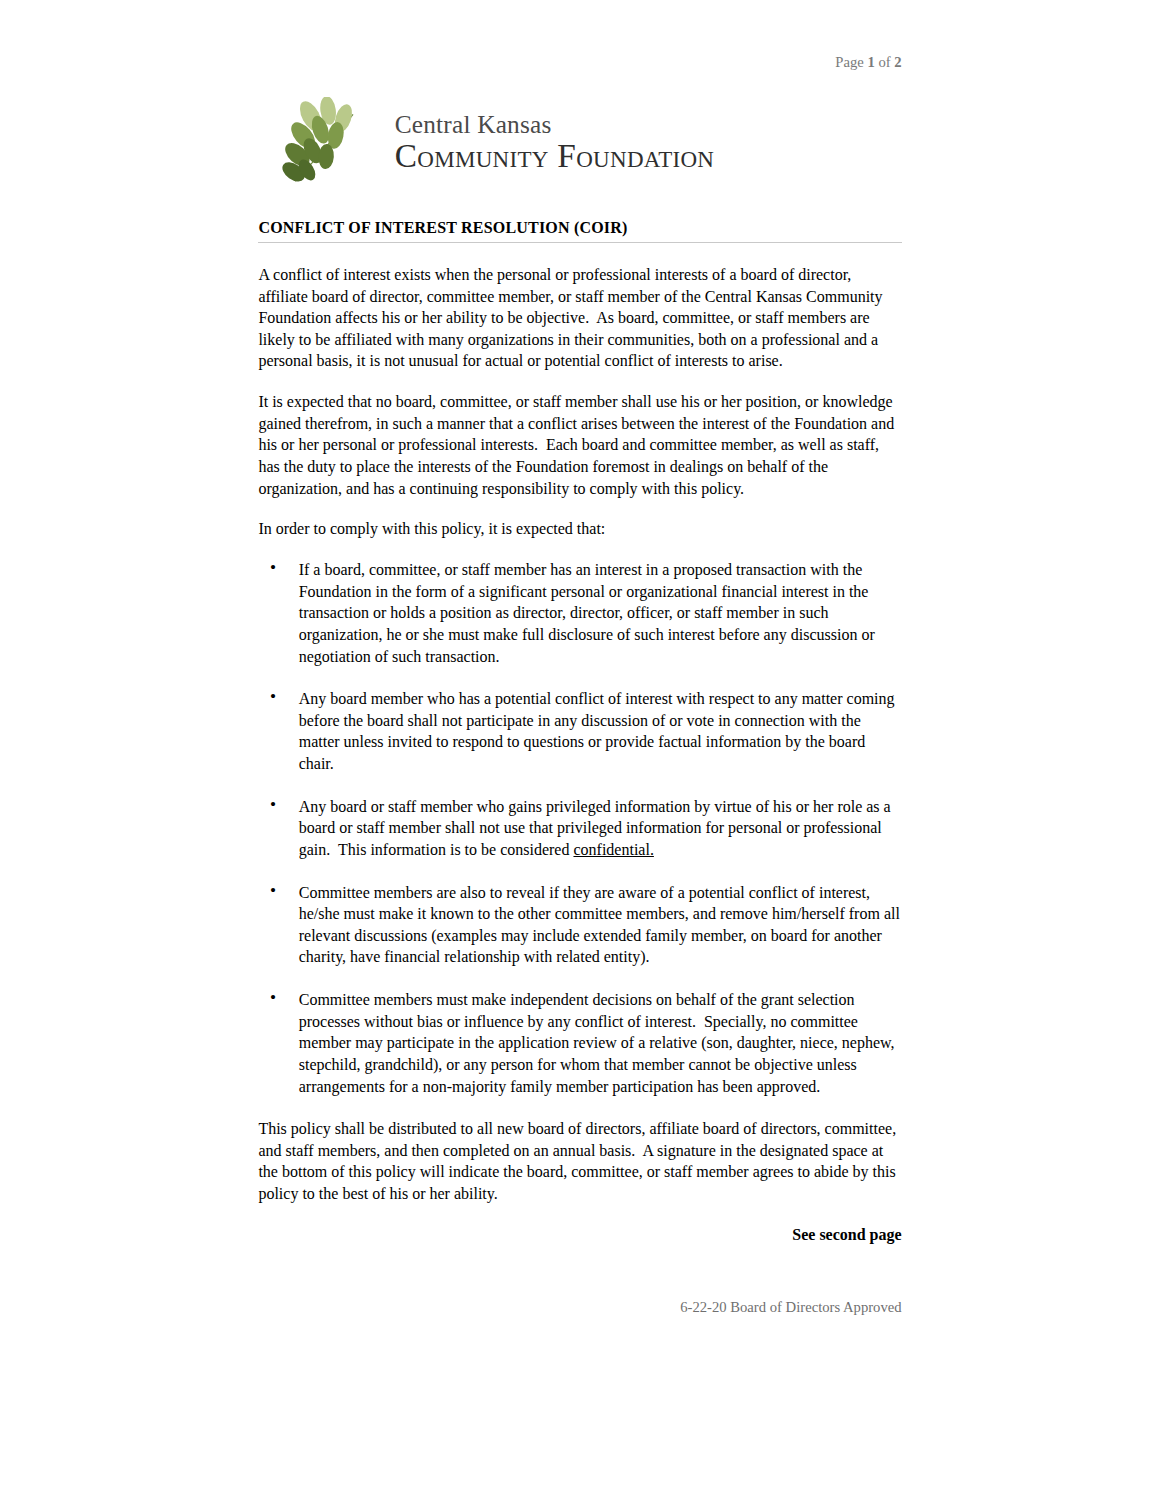Page 1 of 2
Central Kansas
Community Foundation
CONFLICT OF INTEREST RESOLUTION (COIR)
A conflict of interest exists when the personal or professional interests of a board of director, affiliate board of director, committee member, or staff member of the Central Kansas Community Foundation affects his or her ability to be objective. As board, committee, or staff members are likely to be affiliated with many organizations in their communities, both on a professional and a personal basis, it is not unusual for actual or potential conflict of interests to arise.
It is expected that no board, committee, or staff member shall use his or her position, or knowledge gained therefrom, in such a manner that a conflict arises between the interest of the Foundation and his or her personal or professional interests. Each board and committee member, as well as staff, has the duty to place the interests of the Foundation foremost in dealings on behalf of the organization, and has a continuing responsibility to comply with this policy.
In order to comply with this policy, it is expected that:
If a board, committee, or staff member has an interest in a proposed transaction with the Foundation in the form of a significant personal or organizational financial interest in the transaction or holds a position as director, director, officer, or staff member in such organization, he or she must make full disclosure of such interest before any discussion or negotiation of such transaction.
Any board member who has a potential conflict of interest with respect to any matter coming before the board shall not participate in any discussion of or vote in connection with the matter unless invited to respond to questions or provide factual information by the board chair.
Any board or staff member who gains privileged information by virtue of his or her role as a board or staff member shall not use that privileged information for personal or professional gain. This information is to be considered confidential.
Committee members are also to reveal if they are aware of a potential conflict of interest, he/she must make it known to the other committee members, and remove him/herself from all relevant discussions (examples may include extended family member, on board for another charity, have financial relationship with related entity).
Committee members must make independent decisions on behalf of the grant selection processes without bias or influence by any conflict of interest. Specially, no committee member may participate in the application review of a relative (son, daughter, niece, nephew, stepchild, grandchild), or any person for whom that member cannot be objective unless arrangements for a non-majority family member participation has been approved.
This policy shall be distributed to all new board of directors, affiliate board of directors, committee, and staff members, and then completed on an annual basis. A signature in the designated space at the bottom of this policy will indicate the board, committee, or staff member agrees to abide by this policy to the best of his or her ability.
See second page
6-22-20 Board of Directors Approved